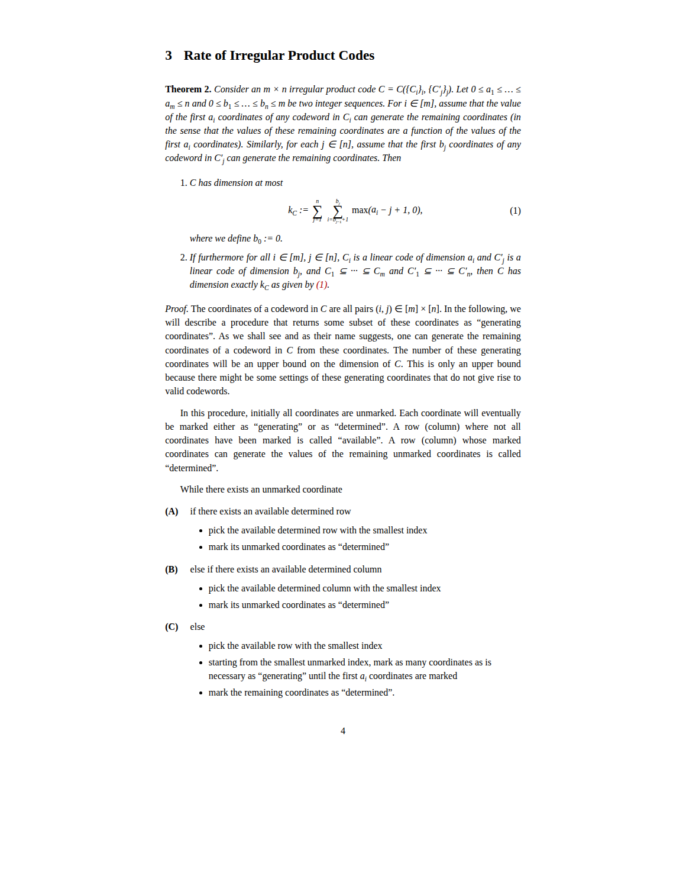3 Rate of Irregular Product Codes
Theorem 2. Consider an m × n irregular product code C = C({Ci}i, {C′j}j). Let 0 ≤ a1 ≤ … ≤ am ≤ n and 0 ≤ b1 ≤ … ≤ bn ≤ m be two integer sequences. For i ∈ [m], assume that the value of the first ai coordinates of any codeword in Ci can generate the remaining coordinates (in the sense that the values of these remaining coordinates are a function of the values of the first ai coordinates). Similarly, for each j ∈ [n], assume that the first bj coordinates of any codeword in C′j can generate the remaining coordinates. Then
C has dimension at most
kC := n ∑ j=1 bj ∑ i=bj−1+1 max(ai − j + 1, 0), (1)
where we define b0 := 0.
If furthermore for all i ∈ [m], j ∈ [n], Ci is a linear code of dimension ai and C′j is a linear code of dimension bj, and C1 ⊆ ··· ⊆ Cm and C′1 ⊆ ··· ⊆ C′n, then C has dimension exactly kC as given by (1).
Proof. The coordinates of a codeword in C are all pairs (i, j) ∈ [m] × [n]. In the following, we will describe a procedure that returns some subset of these coordinates as “generating coordinates”. As we shall see and as their name suggests, one can generate the remaining coordinates of a codeword in C from these coordinates. The number of these generating coordinates will be an upper bound on the dimension of C. This is only an upper bound because there might be some settings of these generating coordinates that do not give rise to valid codewords.
In this procedure, initially all coordinates are unmarked. Each coordinate will eventually be marked either as “generating” or as “determined”. A row (column) where not all coordinates have been marked is called “available”. A row (column) whose marked coordinates can generate the values of the remaining unmarked coordinates is called “determined”.
While there exists an unmarked coordinate
(A) if there exists an available determined row
pick the available determined row with the smallest index
mark its unmarked coordinates as “determined”
(B) else if there exists an available determined column
pick the available determined column with the smallest index
mark its unmarked coordinates as “determined”
(C) else
pick the available row with the smallest index
starting from the smallest unmarked index, mark as many coordinates as is necessary as “generating” until the first ai coordinates are marked
mark the remaining coordinates as “determined”.
4